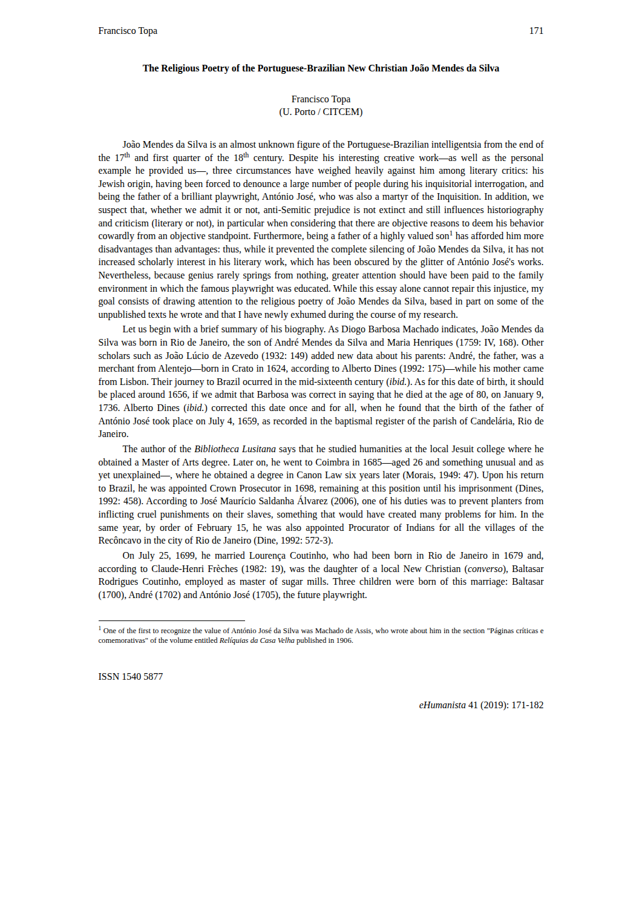Francisco Topa
171
The Religious Poetry of the Portuguese-Brazilian New Christian João Mendes da Silva
Francisco Topa
(U. Porto / CITCEM)
João Mendes da Silva is an almost unknown figure of the Portuguese-Brazilian intelligentsia from the end of the 17th and first quarter of the 18th century. Despite his interesting creative work—as well as the personal example he provided us—, three circumstances have weighed heavily against him among literary critics: his Jewish origin, having been forced to denounce a large number of people during his inquisitorial interrogation, and being the father of a brilliant playwright, António José, who was also a martyr of the Inquisition. In addition, we suspect that, whether we admit it or not, anti-Semitic prejudice is not extinct and still influences historiography and criticism (literary or not), in particular when considering that there are objective reasons to deem his behavior cowardly from an objective standpoint. Furthermore, being a father of a highly valued son1 has afforded him more disadvantages than advantages: thus, while it prevented the complete silencing of João Mendes da Silva, it has not increased scholarly interest in his literary work, which has been obscured by the glitter of António José's works. Nevertheless, because genius rarely springs from nothing, greater attention should have been paid to the family environment in which the famous playwright was educated. While this essay alone cannot repair this injustice, my goal consists of drawing attention to the religious poetry of João Mendes da Silva, based in part on some of the unpublished texts he wrote and that I have newly exhumed during the course of my research.
Let us begin with a brief summary of his biography. As Diogo Barbosa Machado indicates, João Mendes da Silva was born in Rio de Janeiro, the son of André Mendes da Silva and Maria Henriques (1759: IV, 168). Other scholars such as João Lúcio de Azevedo (1932: 149) added new data about his parents: André, the father, was a merchant from Alentejo—born in Crato in 1624, according to Alberto Dines (1992: 175)—while his mother came from Lisbon. Their journey to Brazil ocurred in the mid-sixteenth century (ibid.). As for this date of birth, it should be placed around 1656, if we admit that Barbosa was correct in saying that he died at the age of 80, on January 9, 1736. Alberto Dines (ibid.) corrected this date once and for all, when he found that the birth of the father of António José took place on July 4, 1659, as recorded in the baptismal register of the parish of Candelária, Rio de Janeiro.
The author of the Bibliotheca Lusitana says that he studied humanities at the local Jesuit college where he obtained a Master of Arts degree. Later on, he went to Coimbra in 1685—aged 26 and something unusual and as yet unexplained—, where he obtained a degree in Canon Law six years later (Morais, 1949: 47). Upon his return to Brazil, he was appointed Crown Prosecutor in 1698, remaining at this position until his imprisonment (Dines, 1992: 458). According to José Maurício Saldanha Álvarez (2006), one of his duties was to prevent planters from inflicting cruel punishments on their slaves, something that would have created many problems for him. In the same year, by order of February 15, he was also appointed Procurator of Indians for all the villages of the Recôncavo in the city of Rio de Janeiro (Dine, 1992: 572-3).
On July 25, 1699, he married Lourença Coutinho, who had been born in Rio de Janeiro in 1679 and, according to Claude-Henri Frèches (1982: 19), was the daughter of a local New Christian (converso), Baltasar Rodrigues Coutinho, employed as master of sugar mills. Three children were born of this marriage: Baltasar (1700), André (1702) and António José (1705), the future playwright.
1 One of the first to recognize the value of António José da Silva was Machado de Assis, who wrote about him in the section "Páginas críticas e comemorativas" of the volume entitled Relíquias da Casa Velha published in 1906.
ISSN 1540 5877
eHumanista 41 (2019): 171-182